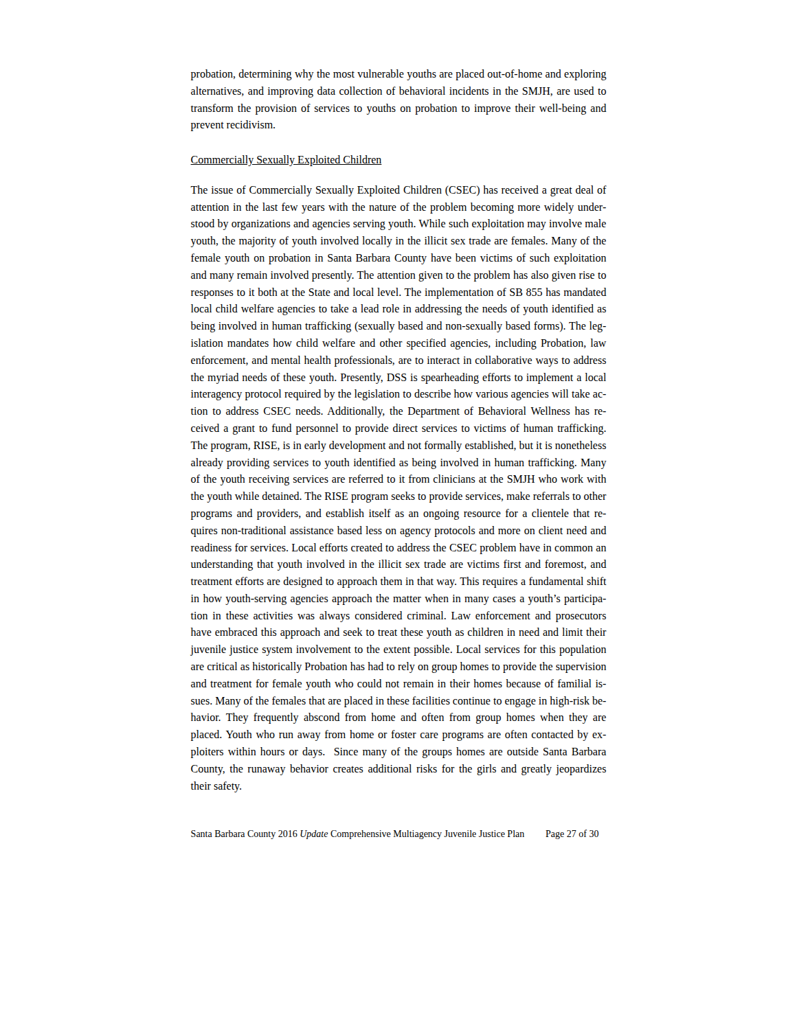probation, determining why the most vulnerable youths are placed out-of-home and exploring alternatives, and improving data collection of behavioral incidents in the SMJH, are used to transform the provision of services to youths on probation to improve their well-being and prevent recidivism.
Commercially Sexually Exploited Children
The issue of Commercially Sexually Exploited Children (CSEC) has received a great deal of attention in the last few years with the nature of the problem becoming more widely understood by organizations and agencies serving youth. While such exploitation may involve male youth, the majority of youth involved locally in the illicit sex trade are females. Many of the female youth on probation in Santa Barbara County have been victims of such exploitation and many remain involved presently. The attention given to the problem has also given rise to responses to it both at the State and local level. The implementation of SB 855 has mandated local child welfare agencies to take a lead role in addressing the needs of youth identified as being involved in human trafficking (sexually based and non-sexually based forms). The legislation mandates how child welfare and other specified agencies, including Probation, law enforcement, and mental health professionals, are to interact in collaborative ways to address the myriad needs of these youth. Presently, DSS is spearheading efforts to implement a local interagency protocol required by the legislation to describe how various agencies will take action to address CSEC needs. Additionally, the Department of Behavioral Wellness has received a grant to fund personnel to provide direct services to victims of human trafficking. The program, RISE, is in early development and not formally established, but it is nonetheless already providing services to youth identified as being involved in human trafficking. Many of the youth receiving services are referred to it from clinicians at the SMJH who work with the youth while detained. The RISE program seeks to provide services, make referrals to other programs and providers, and establish itself as an ongoing resource for a clientele that requires non-traditional assistance based less on agency protocols and more on client need and readiness for services. Local efforts created to address the CSEC problem have in common an understanding that youth involved in the illicit sex trade are victims first and foremost, and treatment efforts are designed to approach them in that way. This requires a fundamental shift in how youth-serving agencies approach the matter when in many cases a youth’s participation in these activities was always considered criminal. Law enforcement and prosecutors have embraced this approach and seek to treat these youth as children in need and limit their juvenile justice system involvement to the extent possible. Local services for this population are critical as historically Probation has had to rely on group homes to provide the supervision and treatment for female youth who could not remain in their homes because of familial issues. Many of the females that are placed in these facilities continue to engage in high-risk behavior. They frequently abscond from home and often from group homes when they are placed. Youth who run away from home or foster care programs are often contacted by exploiters within hours or days. Since many of the groups homes are outside Santa Barbara County, the runaway behavior creates additional risks for the girls and greatly jeopardizes their safety.
Santa Barbara County 2016 Update Comprehensive Multiagency Juvenile Justice Plan Page 27 of 30